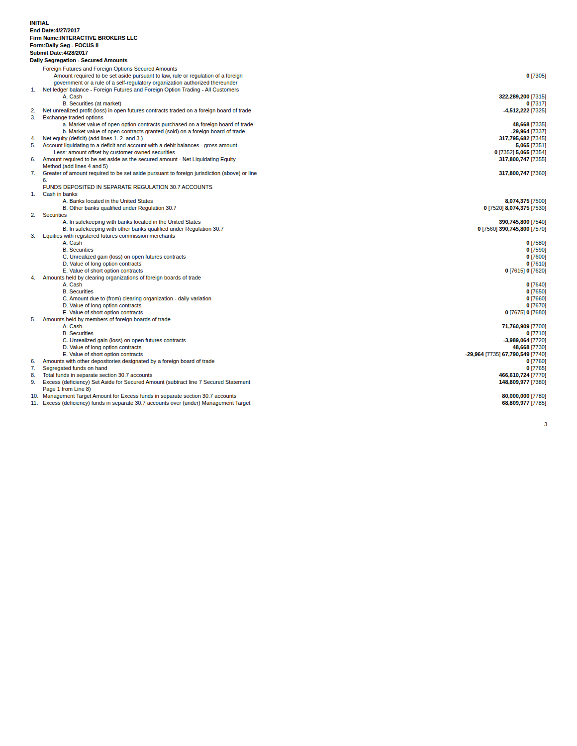INITIAL
End Date:4/27/2017
Firm Name:INTERACTIVE BROKERS LLC
Form:Daily Seg - FOCUS II
Submit Date:4/28/2017
Daily Segregation - Secured Amounts
| | Foreign Futures and Foreign Options Secured Amounts | |
| | Amount required to be set aside pursuant to law, rule or regulation of a foreign | 0 [7305] |
| | government or a rule of a self-regulatory organization authorized thereunder | |
| 1. | Net ledger balance - Foreign Futures and Foreign Option Trading - All Customers | |
| | A. Cash | 322,289,200 [7315] |
| | B. Securities (at market) | 0 [7317] |
| 2. | Net unrealized profit (loss) in open futures contracts traded on a foreign board of trade | -4,512,222 [7325] |
| 3. | Exchange traded options | |
| | a. Market value of open option contracts purchased on a foreign board of trade | 48,668 [7335] |
| | b. Market value of open contracts granted (sold) on a foreign board of trade | -29,964 [7337] |
| 4. | Net equity (deficit) (add lines 1. 2. and 3.) | 317,795,682 [7345] |
| 5. | Account liquidating to a deficit and account with a debit balances - gross amount | 5,065 [7351] |
| | Less: amount offset by customer owned securities | 0 [7352] 5,065 [7354] |
| 6. | Amount required to be set aside as the secured amount - Net Liquidating Equity | 317,800,747 [7355] |
| | Method (add lines 4 and 5) | |
| 7. | Greater of amount required to be set aside pursuant to foreign jurisdiction (above) or line | 317,800,747 [7360] |
| | 6. | |
| | FUNDS DEPOSITED IN SEPARATE REGULATION 30.7 ACCOUNTS | |
| 1. | Cash in banks | |
| | A. Banks located in the United States | 8,074,375 [7500] |
| | B. Other banks qualified under Regulation 30.7 | 0 [7520] 8,074,375 [7530] |
| 2. | Securities | |
| | A. In safekeeping with banks located in the United States | 390,745,800 [7540] |
| | B. In safekeeping with other banks qualified under Regulation 30.7 | 0 [7560] 390,745,800 [7570] |
| 3. | Equities with registered futures commission merchants | |
| | A. Cash | 0 [7580] |
| | B. Securities | 0 [7590] |
| | C. Unrealized gain (loss) on open futures contracts | 0 [7600] |
| | D. Value of long option contracts | 0 [7610] |
| | E. Value of short option contracts | 0 [7615] 0 [7620] |
| 4. | Amounts held by clearing organizations of foreign boards of trade | |
| | A. Cash | 0 [7640] |
| | B. Securities | 0 [7650] |
| | C. Amount due to (from) clearing organization - daily variation | 0 [7660] |
| | D. Value of long option contracts | 0 [7670] |
| | E. Value of short option contracts | 0 [7675] 0 [7680] |
| 5. | Amounts held by members of foreign boards of trade | |
| | A. Cash | 71,760,909 [7700] |
| | B. Securities | 0 [7710] |
| | C. Unrealized gain (loss) on open futures contracts | -3,989,064 [7720] |
| | D. Value of long option contracts | 48,668 [7730] |
| | E. Value of short option contracts | -29,964 [7735] 67,790,549 [7740] |
| 6. | Amounts with other depositories designated by a foreign board of trade | 0 [7760] |
| 7. | Segregated funds on hand | 0 [7765] |
| 8. | Total funds in separate section 30.7 accounts | 466,610,724 [7770] |
| 9. | Excess (deficiency) Set Aside for Secured Amount (subtract line 7 Secured Statement | 148,809,977 [7380] |
| | Page 1 from Line 8) | |
| 10. | Management Target Amount for Excess funds in separate section 30.7 accounts | 80,000,000 [7780] |
| 11. | Excess (deficiency) funds in separate 30.7 accounts over (under) Management Target | 68,809,977 [7785] |
3